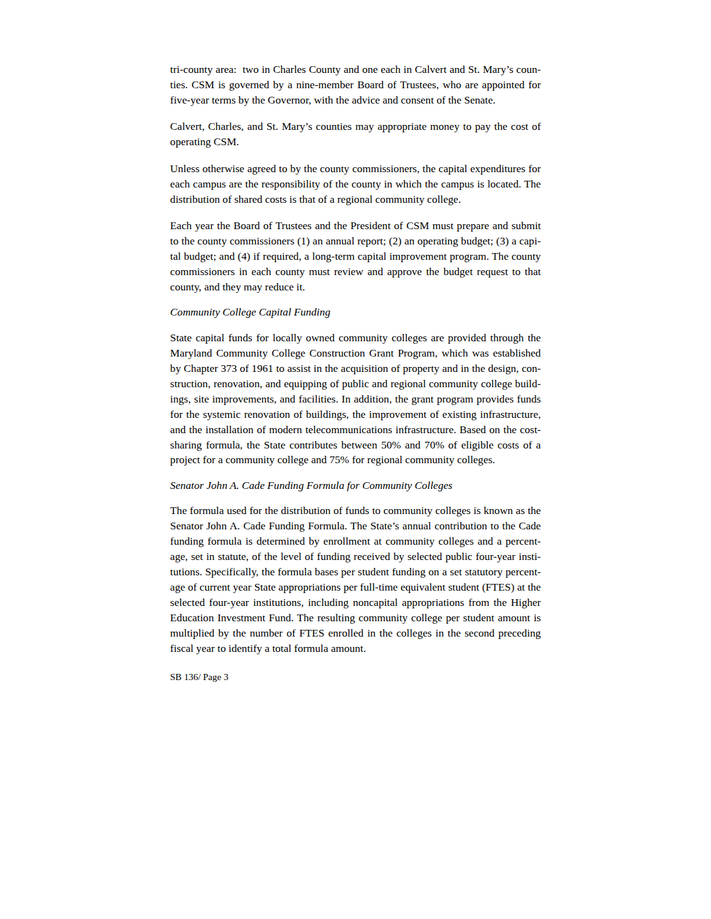tri-county area: two in Charles County and one each in Calvert and St. Mary’s counties. CSM is governed by a nine-member Board of Trustees, who are appointed for five-year terms by the Governor, with the advice and consent of the Senate.
Calvert, Charles, and St. Mary’s counties may appropriate money to pay the cost of operating CSM.
Unless otherwise agreed to by the county commissioners, the capital expenditures for each campus are the responsibility of the county in which the campus is located. The distribution of shared costs is that of a regional community college.
Each year the Board of Trustees and the President of CSM must prepare and submit to the county commissioners (1) an annual report; (2) an operating budget; (3) a capital budget; and (4) if required, a long-term capital improvement program. The county commissioners in each county must review and approve the budget request to that county, and they may reduce it.
Community College Capital Funding
State capital funds for locally owned community colleges are provided through the Maryland Community College Construction Grant Program, which was established by Chapter 373 of 1961 to assist in the acquisition of property and in the design, construction, renovation, and equipping of public and regional community college buildings, site improvements, and facilities. In addition, the grant program provides funds for the systemic renovation of buildings, the improvement of existing infrastructure, and the installation of modern telecommunications infrastructure. Based on the cost-sharing formula, the State contributes between 50% and 70% of eligible costs of a project for a community college and 75% for regional community colleges.
Senator John A. Cade Funding Formula for Community Colleges
The formula used for the distribution of funds to community colleges is known as the Senator John A. Cade Funding Formula. The State’s annual contribution to the Cade funding formula is determined by enrollment at community colleges and a percentage, set in statute, of the level of funding received by selected public four-year institutions. Specifically, the formula bases per student funding on a set statutory percentage of current year State appropriations per full-time equivalent student (FTES) at the selected four-year institutions, including noncapital appropriations from the Higher Education Investment Fund. The resulting community college per student amount is multiplied by the number of FTES enrolled in the colleges in the second preceding fiscal year to identify a total formula amount.
SB 136/ Page 3